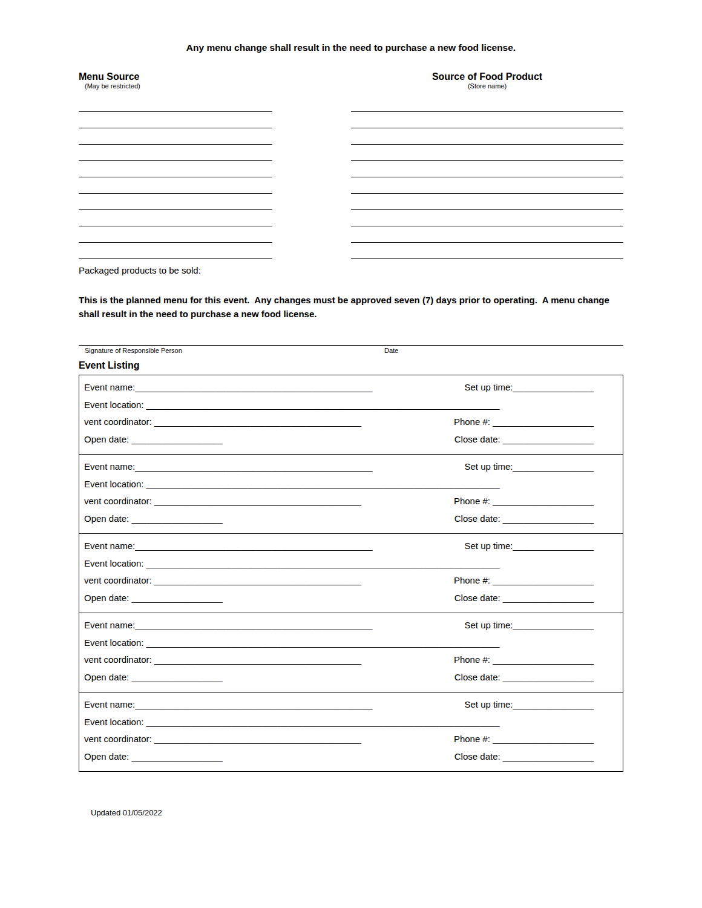Any menu change shall result in the need to purchase a new food license.
Menu Source
(May be restricted)
Source of Food Product
(Store name)
Packaged products to be sold:
This is the planned menu for this event. Any changes must be approved seven (7) days prior to operating. A menu change shall result in the need to purchase a new food license.
Signature of Responsible Person
Date
Event Listing
| Event name:_______________________________________________ Set up time:________________ Event location: ______________________________________________________________________ vent coordinator: _________________________________________ Phone #: ____________________ Open date: __________________ Close date: __________________ |
| Event name:_______________________________________________ Set up time:________________ Event location: ______________________________________________________________________ vent coordinator: _________________________________________ Phone #: ____________________ Open date: __________________ Close date: __________________ |
| Event name:_______________________________________________ Set up time:________________ Event location: ______________________________________________________________________ vent coordinator: _________________________________________ Phone #: ____________________ Open date: __________________ Close date: __________________ |
| Event name:_______________________________________________ Set up time:________________ Event location: ______________________________________________________________________ vent coordinator: _________________________________________ Phone #: ____________________ Open date: __________________ Close date: __________________ |
| Event name:_______________________________________________ Set up time:________________ Event location: ______________________________________________________________________ vent coordinator: _________________________________________ Phone #: ____________________ Open date: __________________ Close date: __________________ |
Updated 01/05/2022